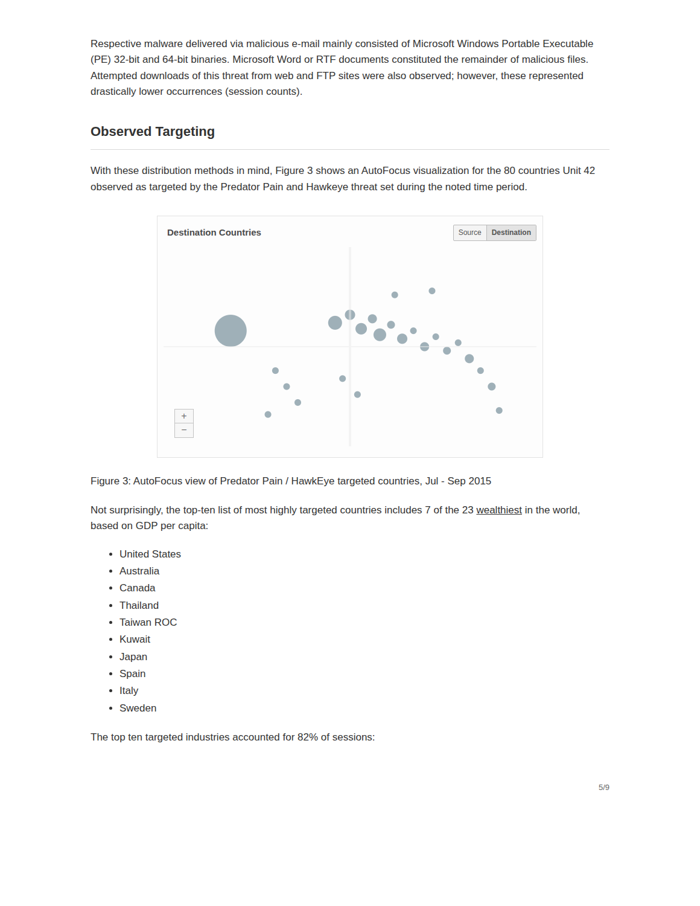Respective malware delivered via malicious e-mail mainly consisted of Microsoft Windows Portable Executable (PE) 32-bit and 64-bit binaries. Microsoft Word or RTF documents constituted the remainder of malicious files. Attempted downloads of this threat from web and FTP sites were also observed; however, these represented drastically lower occurrences (session counts).
Observed Targeting
With these distribution methods in mind, Figure 3 shows an AutoFocus visualization for the 80 countries Unit 42 observed as targeted by the Predator Pain and Hawkeye threat set during the noted time period.
Destination Countries Source Destination
+
−
Figure 3: AutoFocus view of Predator Pain / HawkEye targeted countries, Jul - Sep 2015
Not surprisingly, the top-ten list of most highly targeted countries includes 7 of the 23 wealthiest in the world, based on GDP per capita:
United States
Australia
Canada
Thailand
Taiwan ROC
Kuwait
Japan
Spain
Italy
Sweden
The top ten targeted industries accounted for 82% of sessions:
5/9